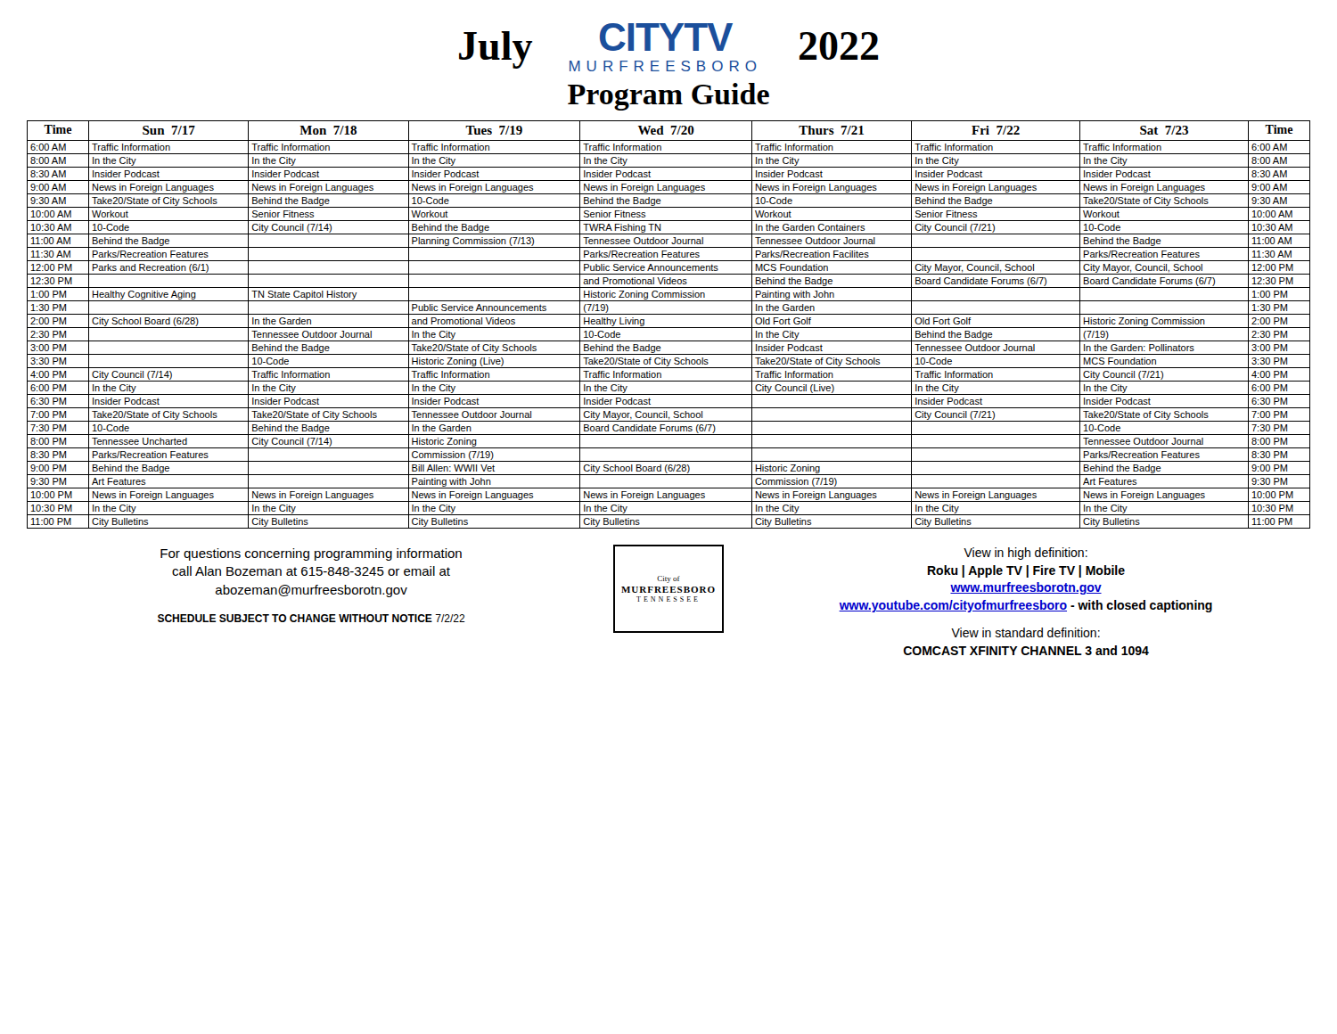July
CITY TV
MURFREESBORO
2022
Program Guide
| Time | Sun 7/17 | Mon 7/18 | Tues 7/19 | Wed 7/20 | Thurs 7/21 | Fri 7/22 | Sat 7/23 | Time |
| --- | --- | --- | --- | --- | --- | --- | --- | --- |
| 6:00 AM | Traffic Information | Traffic Information | Traffic Information | Traffic Information | Traffic Information | Traffic Information | Traffic Information | 6:00 AM |
| 8:00 AM | In the City | In the City | In the City | In the City | In the City | In the City | In the City | 8:00 AM |
| 8:30 AM | Insider Podcast | Insider Podcast | Insider Podcast | Insider Podcast | Insider Podcast | Insider Podcast | Insider Podcast | 8:30 AM |
| 9:00 AM | News in Foreign Languages | News in Foreign Languages | News in Foreign Languages | News in Foreign Languages | News in Foreign Languages | News in Foreign Languages | News in Foreign Languages | 9:00 AM |
| 9:30 AM | Take20/State of City Schools | Behind the Badge | 10-Code | Behind the Badge | 10-Code | Behind the Badge | Take20/State of City Schools | 9:30 AM |
| 10:00 AM | Workout | Senior Fitness | Workout | Senior Fitness | Workout | Senior Fitness | Workout | 10:00 AM |
| 10:30 AM | 10-Code | City Council (7/14) | Behind the Badge | TWRA Fishing TN | In the Garden Containers | City Council (7/21) | 10-Code | 10:30 AM |
| 11:00 AM | Behind the Badge | | Planning Commission (7/13) | Tennessee Outdoor Journal | Tennessee Outdoor Journal | | Behind the Badge | 11:00 AM |
| 11:30 AM | Parks/Recreation Features | | | Parks/Recreation Features | Parks/Recreation Facilites | | Parks/Recreation Features | 11:30 AM |
| 12:00 PM | Parks and Recreation (6/1) | | | Public Service Announcements | MCS Foundation | City Mayor, Council, School | City Mayor, Council, School | 12:00 PM |
| 12:30 PM | | | | and Promotional Videos | Behind the Badge | Board Candidate Forums (6/7) | Board Candidate Forums (6/7) | 12:30 PM |
| 1:00 PM | Healthy Cognitive Aging | TN State Capitol History | | Historic Zoning Commission | Painting with John | | | 1:00 PM |
| 1:30 PM | | | Public Service Announcements | (7/19) | In the Garden | | | 1:30 PM |
| 2:00 PM | City School Board (6/28) | In the Garden | and Promotional Videos | Healthy Living | Old Fort Golf | Old Fort Golf | Historic Zoning Commission | 2:00 PM |
| 2:30 PM | | Tennessee Outdoor Journal | In the City | 10-Code | In the City | Behind the Badge | (7/19) | 2:30 PM |
| 3:00 PM | | Behind the Badge | Take20/State of City Schools | Behind the Badge | Insider Podcast | Tennessee Outdoor Journal | In the Garden: Pollinators | 3:00 PM |
| 3:30 PM | | 10-Code | Historic Zoning (Live) | Take20/State of City Schools | Take20/State of City Schools | 10-Code | MCS Foundation | 3:30 PM |
| 4:00 PM | City Council (7/14) | Traffic Information | Traffic Information | Traffic Information | Traffic Information | Traffic Information | City Council (7/21) | 4:00 PM |
| 6:00 PM | In the City | In the City | In the City | In the City | City Council (Live) | In the City | In the City | 6:00 PM |
| 6:30 PM | Insider Podcast | Insider Podcast | Insider Podcast | Insider Podcast | | Insider Podcast | Insider Podcast | 6:30 PM |
| 7:00 PM | Take20/State of City Schools | Take20/State of City Schools | Tennessee Outdoor Journal | City Mayor, Council, School | | City Council (7/21) | Take20/State of City Schools | 7:00 PM |
| 7:30 PM | 10-Code | Behind the Badge | In the Garden | Board Candidate Forums (6/7) | | | 10-Code | 7:30 PM |
| 8:00 PM | Tennessee Uncharted | City Council (7/14) | Historic Zoning | | | | Tennessee Outdoor Journal | 8:00 PM |
| 8:30 PM | Parks/Recreation Features | | Commission (7/19) | | | | Parks/Recreation Features | 8:30 PM |
| 9:00 PM | Behind the Badge | | Bill Allen: WWII Vet | City School Board (6/28) | Historic Zoning | | Behind the Badge | 9:00 PM |
| 9:30 PM | Art Features | | Painting with John | | Commission (7/19) | | Art Features | 9:30 PM |
| 10:00 PM | News in Foreign Languages | News in Foreign Languages | News in Foreign Languages | News in Foreign Languages | News in Foreign Languages | News in Foreign Languages | News in Foreign Languages | 10:00 PM |
| 10:30 PM | In the City | In the City | In the City | In the City | In the City | In the City | In the City | 10:30 PM |
| 11:00 PM | City Bulletins | City Bulletins | City Bulletins | City Bulletins | City Bulletins | City Bulletins | City Bulletins | 11:00 PM |
For questions concerning programming information
call Alan Bozeman at 615-848-3245 or email at
abozeman@murfreesborotn.gov
SCHEDULE SUBJECT TO CHANGE WITHOUT NOTICE 7/2/22
City of
MURFREESBORO
TENNESSEE
View in high definition:
Roku | Apple TV | Fire TV | Mobile
www.murfreesborotn.gov
www.youtube.com/cityofmurfreesboro - with closed captioning
View in standard definition:
COMCAST XFINITY CHANNEL 3 and 1094